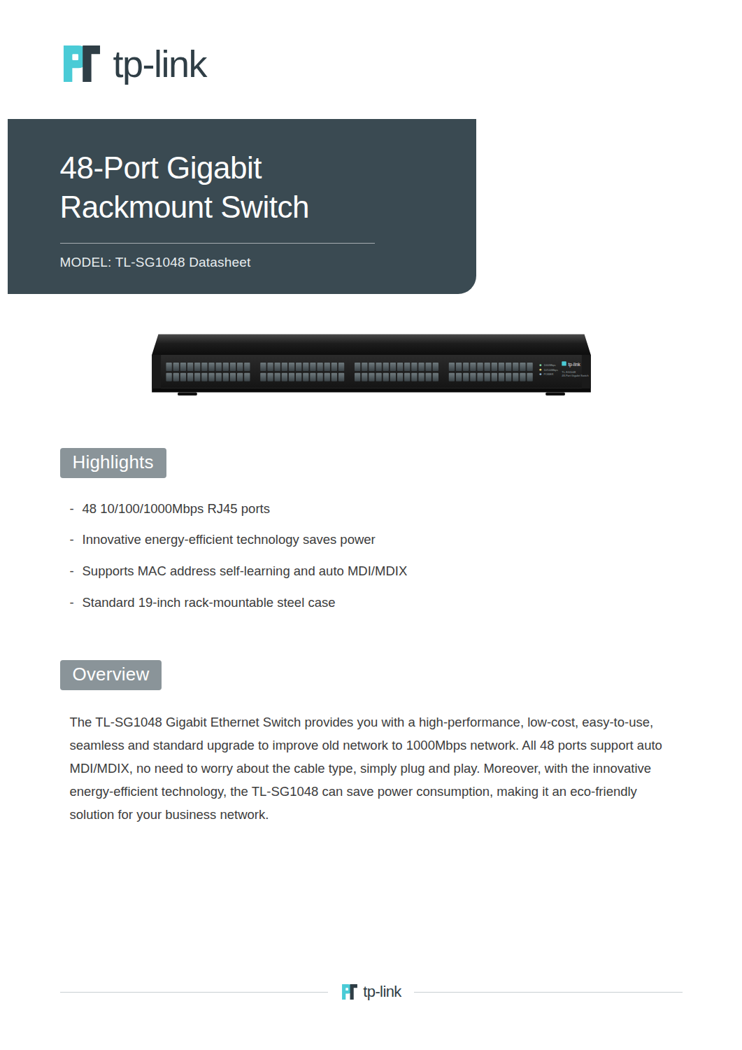tp-link
48-Port Gigabit
Rackmount Switch
MODEL: TL-SG1048 Datasheet
1000Mbps 10/100Mbps POWER tp-link TL-SG1048 48-Port Gigabit Switch
Highlights
48 10/100/1000Mbps RJ45 ports
Innovative energy-efficient technology saves power
Supports MAC address self-learning and auto MDI/MDIX
Standard 19-inch rack-mountable steel case
Overview
The TL-SG1048 Gigabit Ethernet Switch provides you with a high-performance, low-cost, easy-to-use, seamless and standard upgrade to improve old network to 1000Mbps network. All 48 ports support auto MDI/MDIX, no need to worry about the cable type, simply plug and play. Moreover, with the innovative energy-efficient technology, the TL-SG1048 can save power consumption, making it an eco-friendly solution for your business network.
tp-link